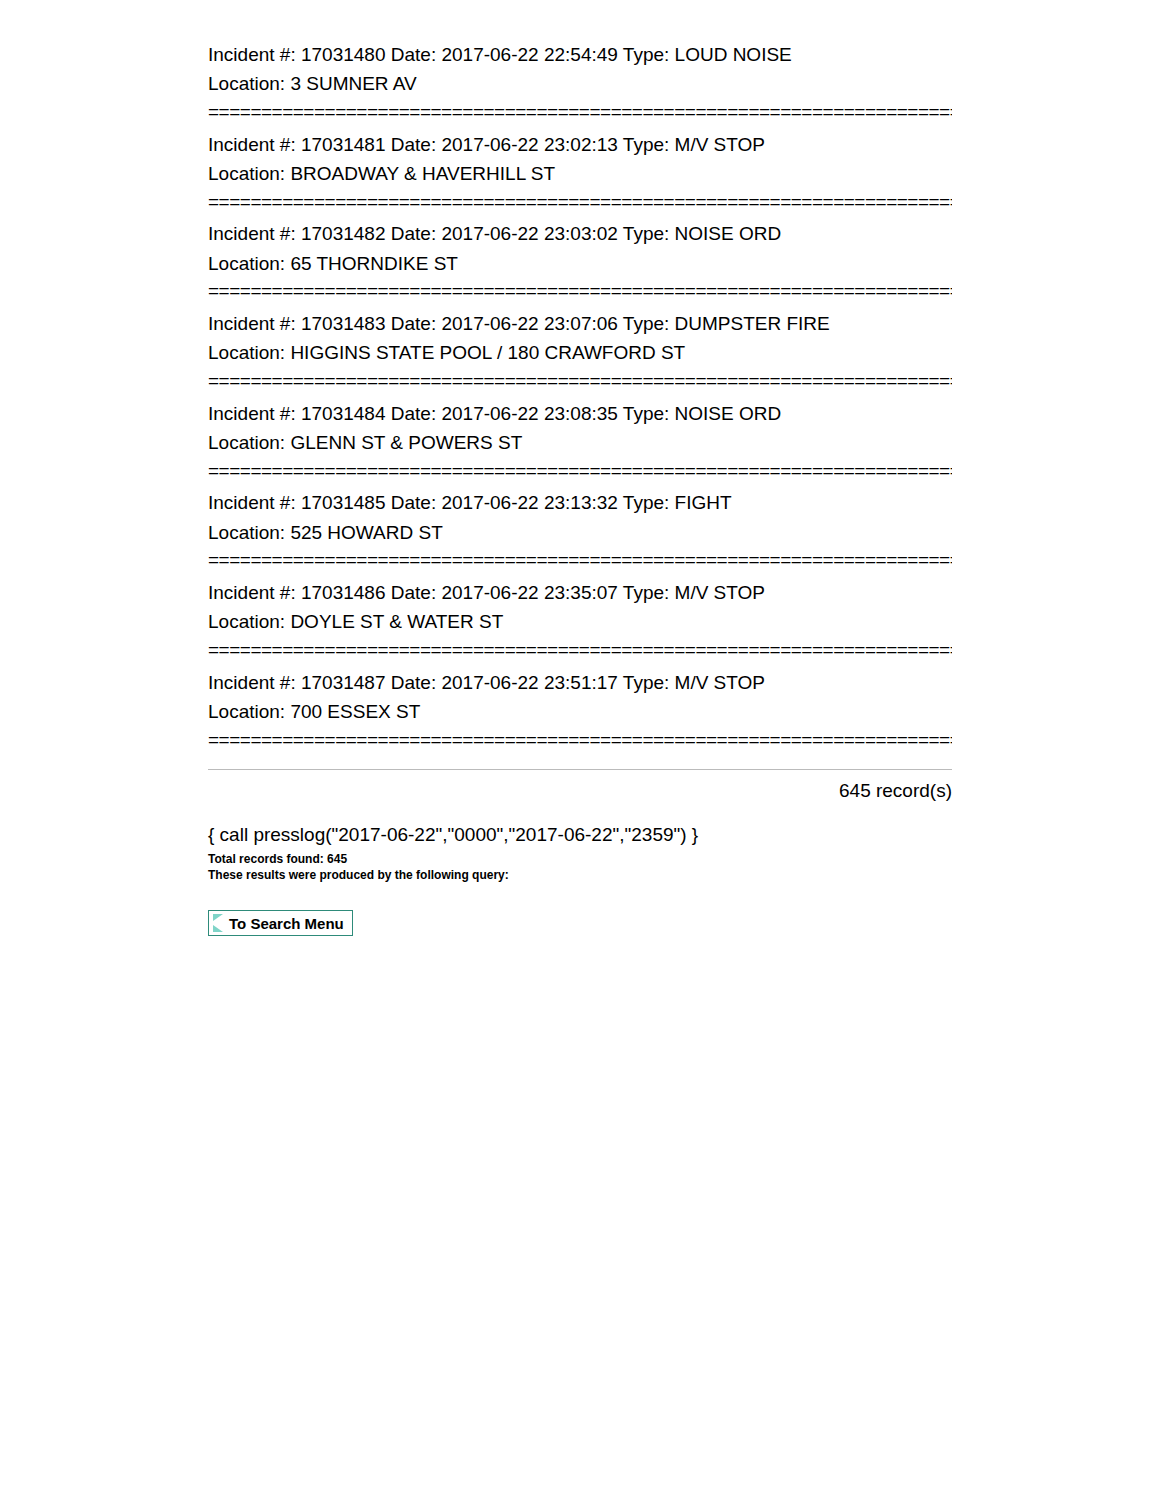Incident #: 17031480 Date: 2017-06-22 22:54:49 Type: LOUD NOISE
Location: 3 SUMNER AV
===========================================================================
Incident #: 17031481 Date: 2017-06-22 23:02:13 Type: M/V STOP
Location: BROADWAY & HAVERHILL ST
===========================================================================
Incident #: 17031482 Date: 2017-06-22 23:03:02 Type: NOISE ORD
Location: 65 THORNDIKE ST
===========================================================================
Incident #: 17031483 Date: 2017-06-22 23:07:06 Type: DUMPSTER FIRE
Location: HIGGINS STATE POOL / 180 CRAWFORD ST
===========================================================================
Incident #: 17031484 Date: 2017-06-22 23:08:35 Type: NOISE ORD
Location: GLENN ST & POWERS ST
===========================================================================
Incident #: 17031485 Date: 2017-06-22 23:13:32 Type: FIGHT
Location: 525 HOWARD ST
===========================================================================
Incident #: 17031486 Date: 2017-06-22 23:35:07 Type: M/V STOP
Location: DOYLE ST & WATER ST
===========================================================================
Incident #: 17031487 Date: 2017-06-22 23:51:17 Type: M/V STOP
Location: 700 ESSEX ST
===========================================================================
645 record(s)
{ call presslog("2017-06-22","0000","2017-06-22","2359") }
Total records found: 645
These results were produced by the following query:
To Search Menu